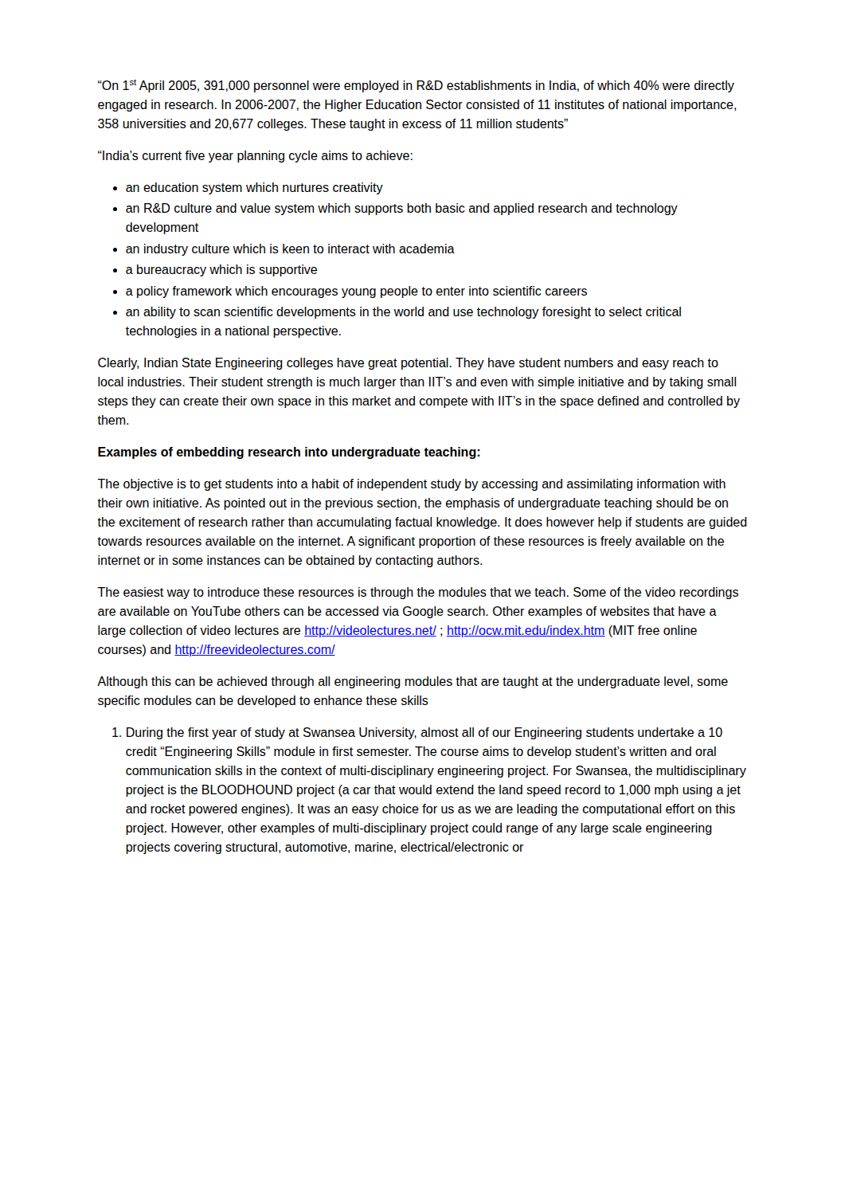“On 1st April 2005, 391,000 personnel were employed in R&D establishments in India, of which 40% were directly engaged in research. In 2006-2007, the Higher Education Sector consisted of 11 institutes of national importance, 358 universities and 20,677 colleges. These taught in excess of 11 million students”
“India’s current five year planning cycle aims to achieve:
an education system which nurtures creativity
an R&D culture and value system which supports both basic and applied research and technology development
an industry culture which is keen to interact with academia
a bureaucracy which is supportive
a policy framework which encourages young people to enter into scientific careers
an ability to scan scientific developments in the world and use technology foresight to select critical technologies in a national perspective.
Clearly, Indian State Engineering colleges have great potential. They have student numbers and easy reach to local industries. Their student strength is much larger than IIT’s and even with simple initiative and by taking small steps they can create their own space in this market and compete with IIT’s in the space defined and controlled by them.
Examples of embedding research into undergraduate teaching:
The objective is to get students into a habit of independent study by accessing and assimilating information with their own initiative. As pointed out in the previous section, the emphasis of undergraduate teaching should be on the excitement of research rather than accumulating factual knowledge. It does however help if students are guided towards resources available on the internet. A significant proportion of these resources is freely available on the internet or in some instances can be obtained by contacting authors.
The easiest way to introduce these resources is through the modules that we teach. Some of the video recordings are available on YouTube others can be accessed via Google search. Other examples of websites that have a large collection of video lectures are http://videolectures.net/ ; http://ocw.mit.edu/index.htm (MIT free online courses) and http://freevideolectures.com/
Although this can be achieved through all engineering modules that are taught at the undergraduate level, some specific modules can be developed to enhance these skills
During the first year of study at Swansea University, almost all of our Engineering students undertake a 10 credit “Engineering Skills” module in first semester. The course aims to develop student’s written and oral communication skills in the context of multi-disciplinary engineering project. For Swansea, the multidisciplinary project is the BLOODHOUND project (a car that would extend the land speed record to 1,000 mph using a jet and rocket powered engines). It was an easy choice for us as we are leading the computational effort on this project. However, other examples of multi-disciplinary project could range of any large scale engineering projects covering structural, automotive, marine, electrical/electronic or